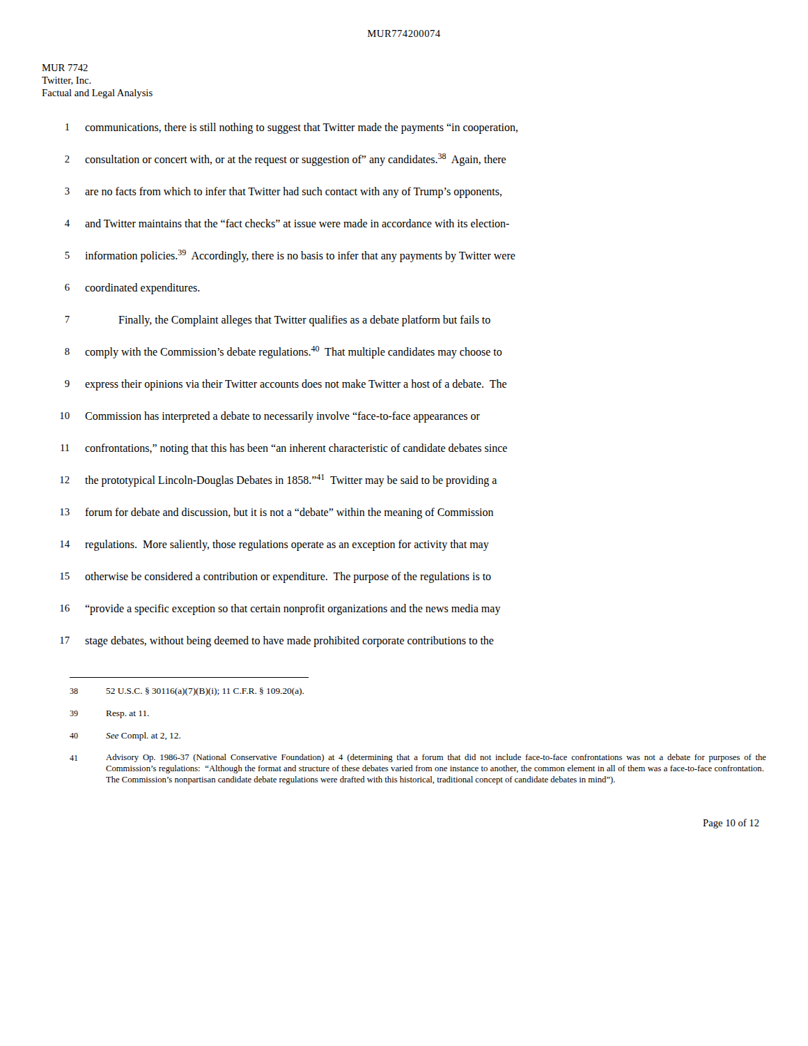MUR774200074
MUR 7742
Twitter, Inc.
Factual and Legal Analysis
1
communications, there is still nothing to suggest that Twitter made the payments “in cooperation,
2
consultation or concert with, or at the request or suggestion of” any candidates.38 Again, there
3
are no facts from which to infer that Twitter had such contact with any of Trump’s opponents,
4
and Twitter maintains that the “fact checks” at issue were made in accordance with its election-
5
information policies.39 Accordingly, there is no basis to infer that any payments by Twitter were
6
coordinated expenditures.
7
Finally, the Complaint alleges that Twitter qualifies as a debate platform but fails to
8
comply with the Commission’s debate regulations.40 That multiple candidates may choose to
9
express their opinions via their Twitter accounts does not make Twitter a host of a debate. The
10
Commission has interpreted a debate to necessarily involve “face-to-face appearances or
11
confrontations,” noting that this has been “an inherent characteristic of candidate debates since
12
the prototypical Lincoln-Douglas Debates in 1858.”41 Twitter may be said to be providing a
13
forum for debate and discussion, but it is not a “debate” within the meaning of Commission
14
regulations. More saliently, those regulations operate as an exception for activity that may
15
otherwise be considered a contribution or expenditure. The purpose of the regulations is to
16
“provide a specific exception so that certain nonprofit organizations and the news media may
17
stage debates, without being deemed to have made prohibited corporate contributions to the
38
52 U.S.C. § 30116(a)(7)(B)(i); 11 C.F.R. § 109.20(a).
39
Resp. at 11.
40
See Compl. at 2, 12.
41
Advisory Op. 1986-37 (National Conservative Foundation) at 4 (determining that a forum that did not include face-to-face confrontations was not a debate for purposes of the Commission’s regulations: “Although the format and structure of these debates varied from one instance to another, the common element in all of them was a face-to-face confrontation. The Commission’s nonpartisan candidate debate regulations were drafted with this historical, traditional concept of candidate debates in mind”).
Page 10 of 12